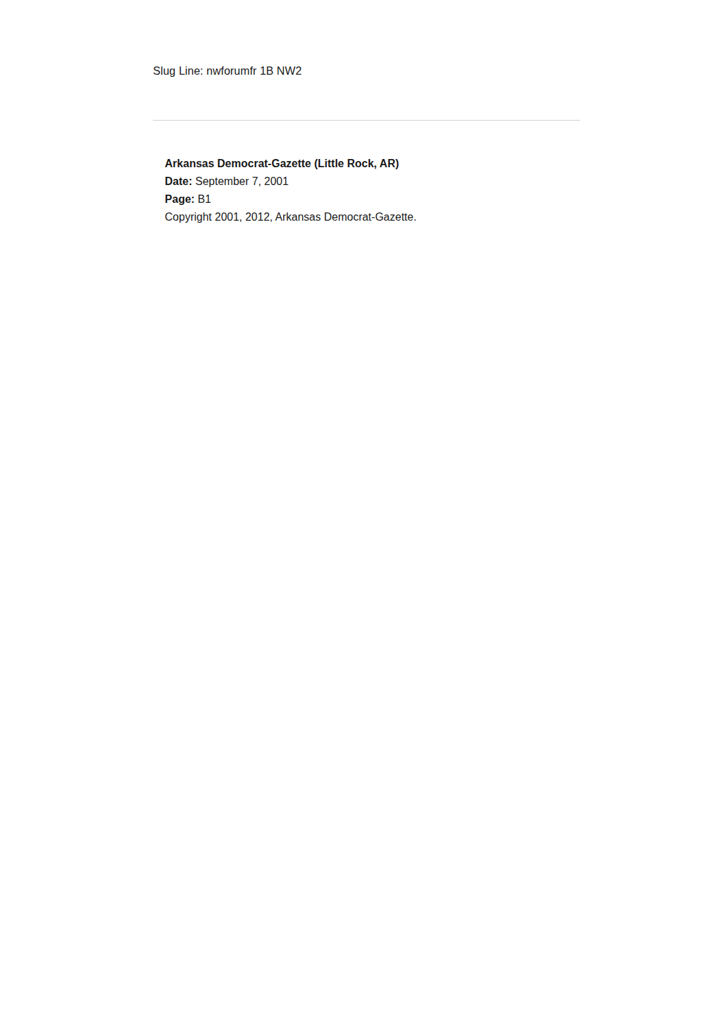Slug Line: nwforumfr 1B NW2
Arkansas Democrat-Gazette (Little Rock, AR)
Date: September 7, 2001
Page: B1
Copyright 2001, 2012, Arkansas Democrat-Gazette.